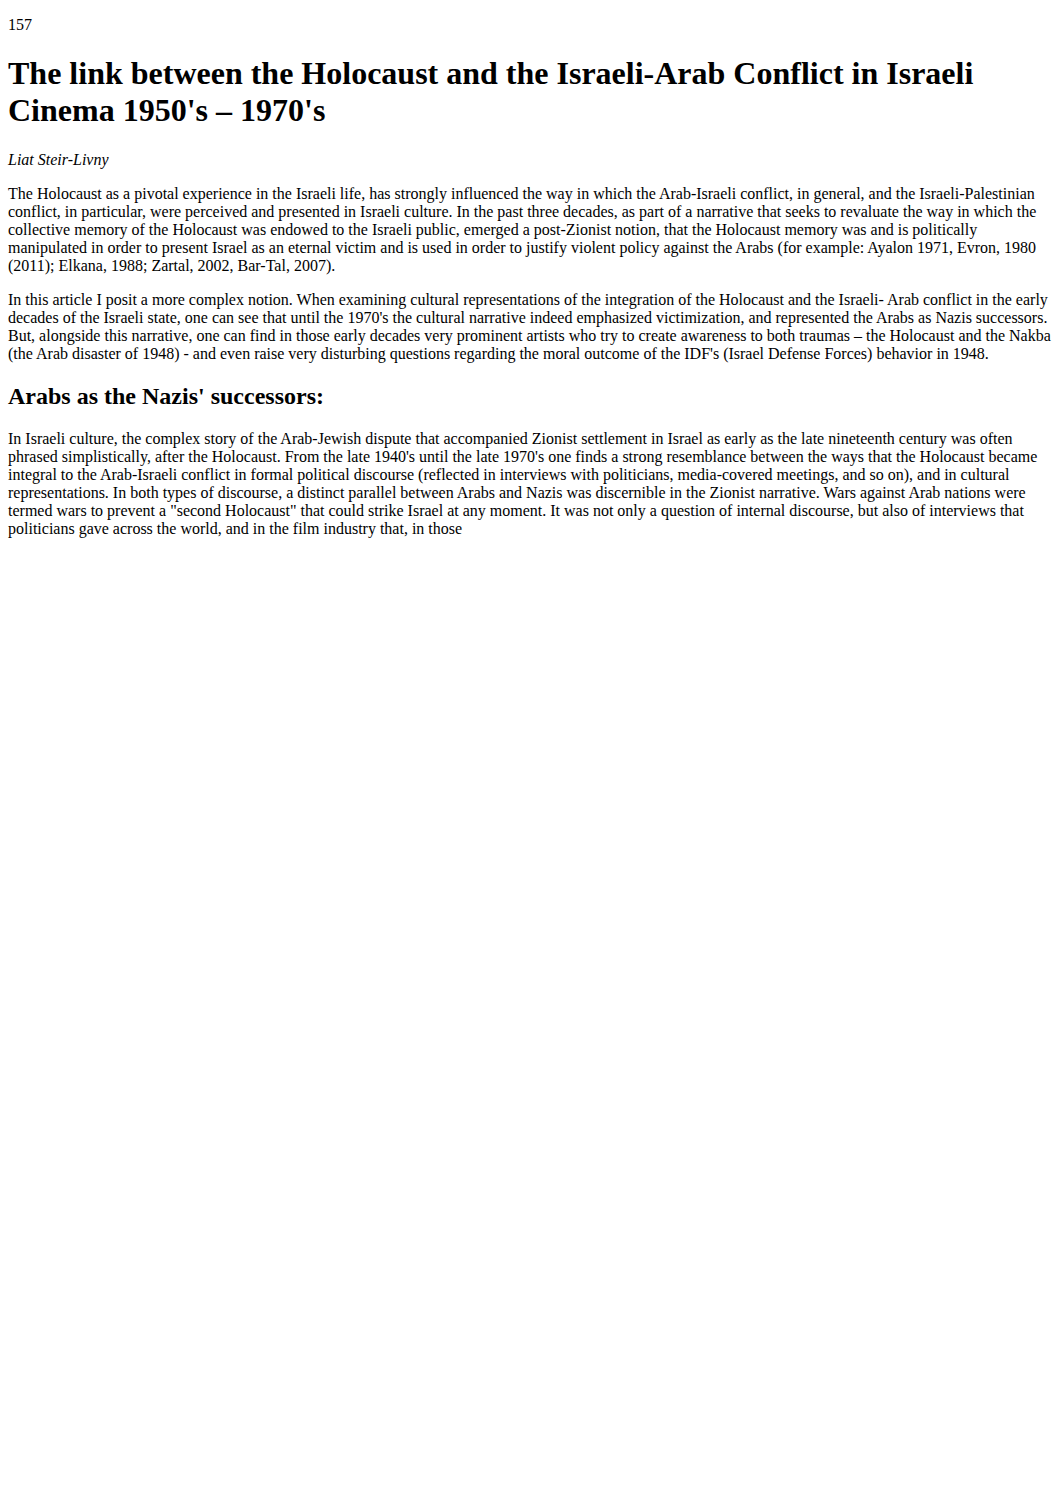157
The link between the Holocaust and the Israeli-Arab Conflict in Israeli Cinema 1950's – 1970's
Liat Steir-Livny
The Holocaust as a pivotal experience in the Israeli life, has strongly influenced the way in which the Arab-Israeli conflict, in general, and the Israeli-Palestinian conflict, in particular, were perceived and presented in Israeli culture. In the past three decades, as part of a narrative that seeks to revaluate the way in which the collective memory of the Holocaust was endowed to the Israeli public, emerged a post-Zionist notion, that the Holocaust memory was and is politically manipulated in order to present Israel as an eternal victim and is used in order to justify violent policy against the Arabs (for example: Ayalon 1971, Evron, 1980 (2011); Elkana, 1988; Zartal, 2002, Bar-Tal, 2007).
In this article I posit a more complex notion. When examining cultural representations of the integration of the Holocaust and the Israeli- Arab conflict in the early decades of the Israeli state, one can see that until the 1970's the cultural narrative indeed emphasized victimization, and represented the Arabs as Nazis successors. But, alongside this narrative, one can find in those early decades very prominent artists who try to create awareness to both traumas – the Holocaust and the Nakba (the Arab disaster of 1948) - and even raise very disturbing questions regarding the moral outcome of the IDF's (Israel Defense Forces) behavior in 1948.
Arabs as the Nazis' successors:
In Israeli culture, the complex story of the Arab-Jewish dispute that accompanied Zionist settlement in Israel as early as the late nineteenth century was often phrased simplistically, after the Holocaust. From the late 1940's until the late 1970's one finds a strong resemblance between the ways that the Holocaust became integral to the Arab-Israeli conflict in formal political discourse (reflected in interviews with politicians, media-covered meetings, and so on), and in cultural representations. In both types of discourse, a distinct parallel between Arabs and Nazis was discernible in the Zionist narrative. Wars against Arab nations were termed wars to prevent a "second Holocaust" that could strike Israel at any moment. It was not only a question of internal discourse, but also of interviews that politicians gave across the world, and in the film industry that, in those